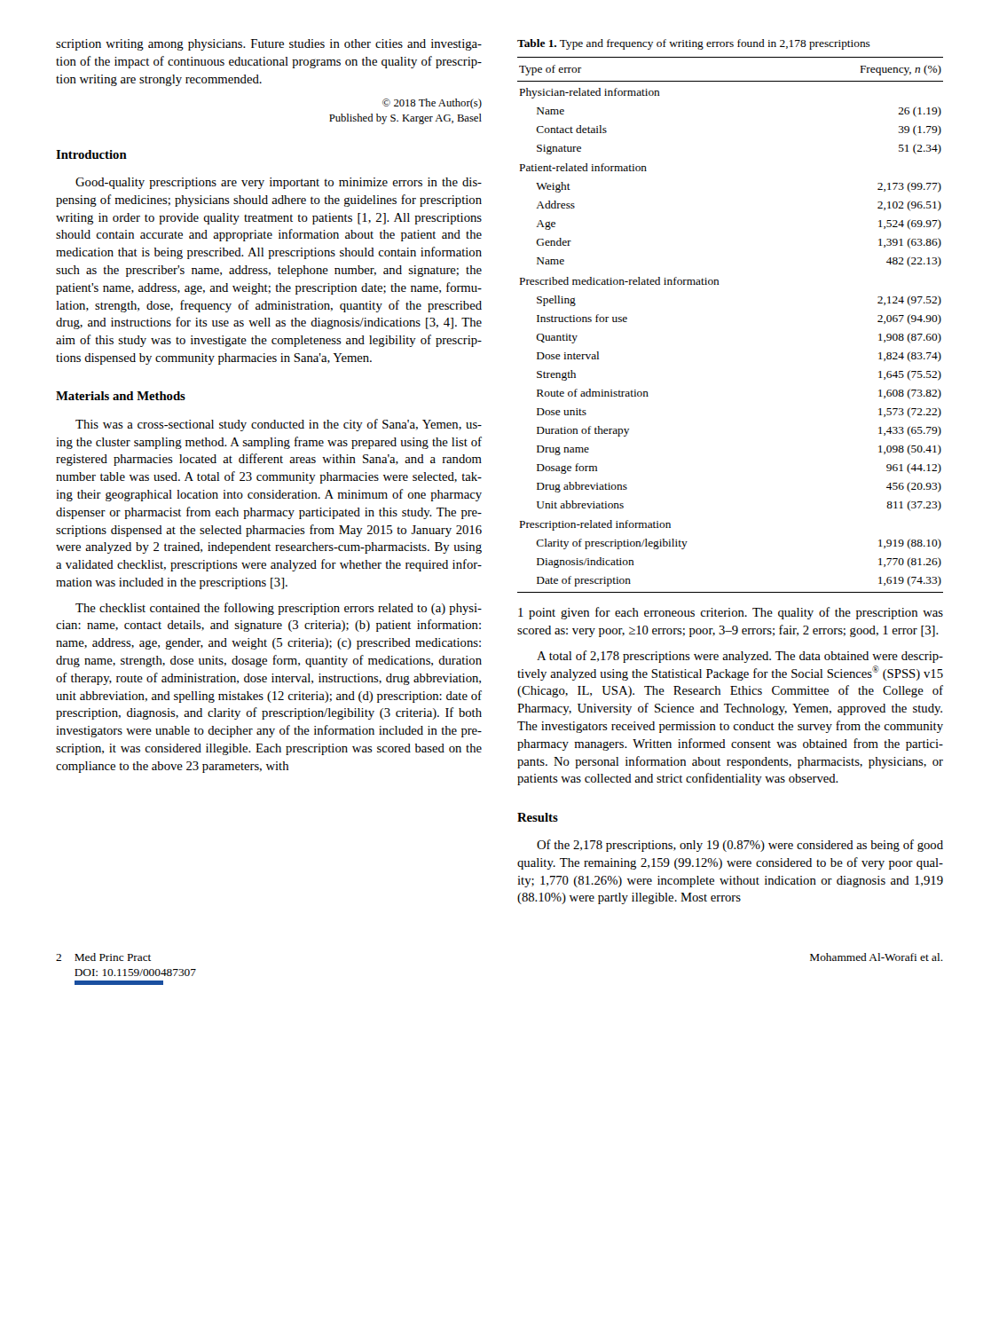scription writing among physicians. Future studies in other cities and investigation of the impact of continuous educational programs on the quality of prescription writing are strongly recommended.
© 2018 The Author(s)
Published by S. Karger AG, Basel
Introduction
Good-quality prescriptions are very important to minimize errors in the dispensing of medicines; physicians should adhere to the guidelines for prescription writing in order to provide quality treatment to patients [1, 2]. All prescriptions should contain accurate and appropriate information about the patient and the medication that is being prescribed. All prescriptions should contain information such as the prescriber's name, address, telephone number, and signature; the patient's name, address, age, and weight; the prescription date; the name, formulation, strength, dose, frequency of administration, quantity of the prescribed drug, and instructions for its use as well as the diagnosis/indications [3, 4]. The aim of this study was to investigate the completeness and legibility of prescriptions dispensed by community pharmacies in Sana'a, Yemen.
Materials and Methods
This was a cross-sectional study conducted in the city of Sana'a, Yemen, using the cluster sampling method. A sampling frame was prepared using the list of registered pharmacies located at different areas within Sana'a, and a random number table was used. A total of 23 community pharmacies were selected, taking their geographical location into consideration. A minimum of one pharmacy dispenser or pharmacist from each pharmacy participated in this study. The prescriptions dispensed at the selected pharmacies from May 2015 to January 2016 were analyzed by 2 trained, independent researchers-cum-pharmacists. By using a validated checklist, prescriptions were analyzed for whether the required information was included in the prescriptions [3].
The checklist contained the following prescription errors related to (a) physician: name, contact details, and signature (3 criteria); (b) patient information: name, address, age, gender, and weight (5 criteria); (c) prescribed medications: drug name, strength, dose units, dosage form, quantity of medications, duration of therapy, route of administration, dose interval, instructions, drug abbreviation, unit abbreviation, and spelling mistakes (12 criteria); and (d) prescription: date of prescription, diagnosis, and clarity of prescription/legibility (3 criteria). If both investigators were unable to decipher any of the information included in the prescription, it was considered illegible. Each prescription was scored based on the compliance to the above 23 parameters, with
Table 1. Type and frequency of writing errors found in 2,178 prescriptions
| Type of error | Frequency, n (%) |
| --- | --- |
| Physician-related information |
| Name | 26 (1.19) |
| Contact details | 39 (1.79) |
| Signature | 51 (2.34) |
| Patient-related information |
| Weight | 2,173 (99.77) |
| Address | 2,102 (96.51) |
| Age | 1,524 (69.97) |
| Gender | 1,391 (63.86) |
| Name | 482 (22.13) |
| Prescribed medication-related information |
| Spelling | 2,124 (97.52) |
| Instructions for use | 2,067 (94.90) |
| Quantity | 1,908 (87.60) |
| Dose interval | 1,824 (83.74) |
| Strength | 1,645 (75.52) |
| Route of administration | 1,608 (73.82) |
| Dose units | 1,573 (72.22) |
| Duration of therapy | 1,433 (65.79) |
| Drug name | 1,098 (50.41) |
| Dosage form | 961 (44.12) |
| Drug abbreviations | 456 (20.93) |
| Unit abbreviations | 811 (37.23) |
| Prescription-related information |
| Clarity of prescription/legibility | 1,919 (88.10) |
| Diagnosis/indication | 1,770 (81.26) |
| Date of prescription | 1,619 (74.33) |
1 point given for each erroneous criterion. The quality of the prescription was scored as: very poor, ≥10 errors; poor, 3–9 errors; fair, 2 errors; good, 1 error [3].
A total of 2,178 prescriptions were analyzed. The data obtained were descriptively analyzed using the Statistical Package for the Social Sciences® (SPSS) v15 (Chicago, IL, USA). The Research Ethics Committee of the College of Pharmacy, University of Science and Technology, Yemen, approved the study. The investigators received permission to conduct the survey from the community pharmacy managers. Written informed consent was obtained from the participants. No personal information about respondents, pharmacists, physicians, or patients was collected and strict confidentiality was observed.
Results
Of the 2,178 prescriptions, only 19 (0.87%) were considered as being of good quality. The remaining 2,159 (99.12%) were considered to be of very poor quality; 1,770 (81.26%) were incomplete without indication or diagnosis and 1,919 (88.10%) were partly illegible. Most errors
2 Med Princ Pract
DOI: 10.1159/000487307
Mohammed Al-Worafi et al.